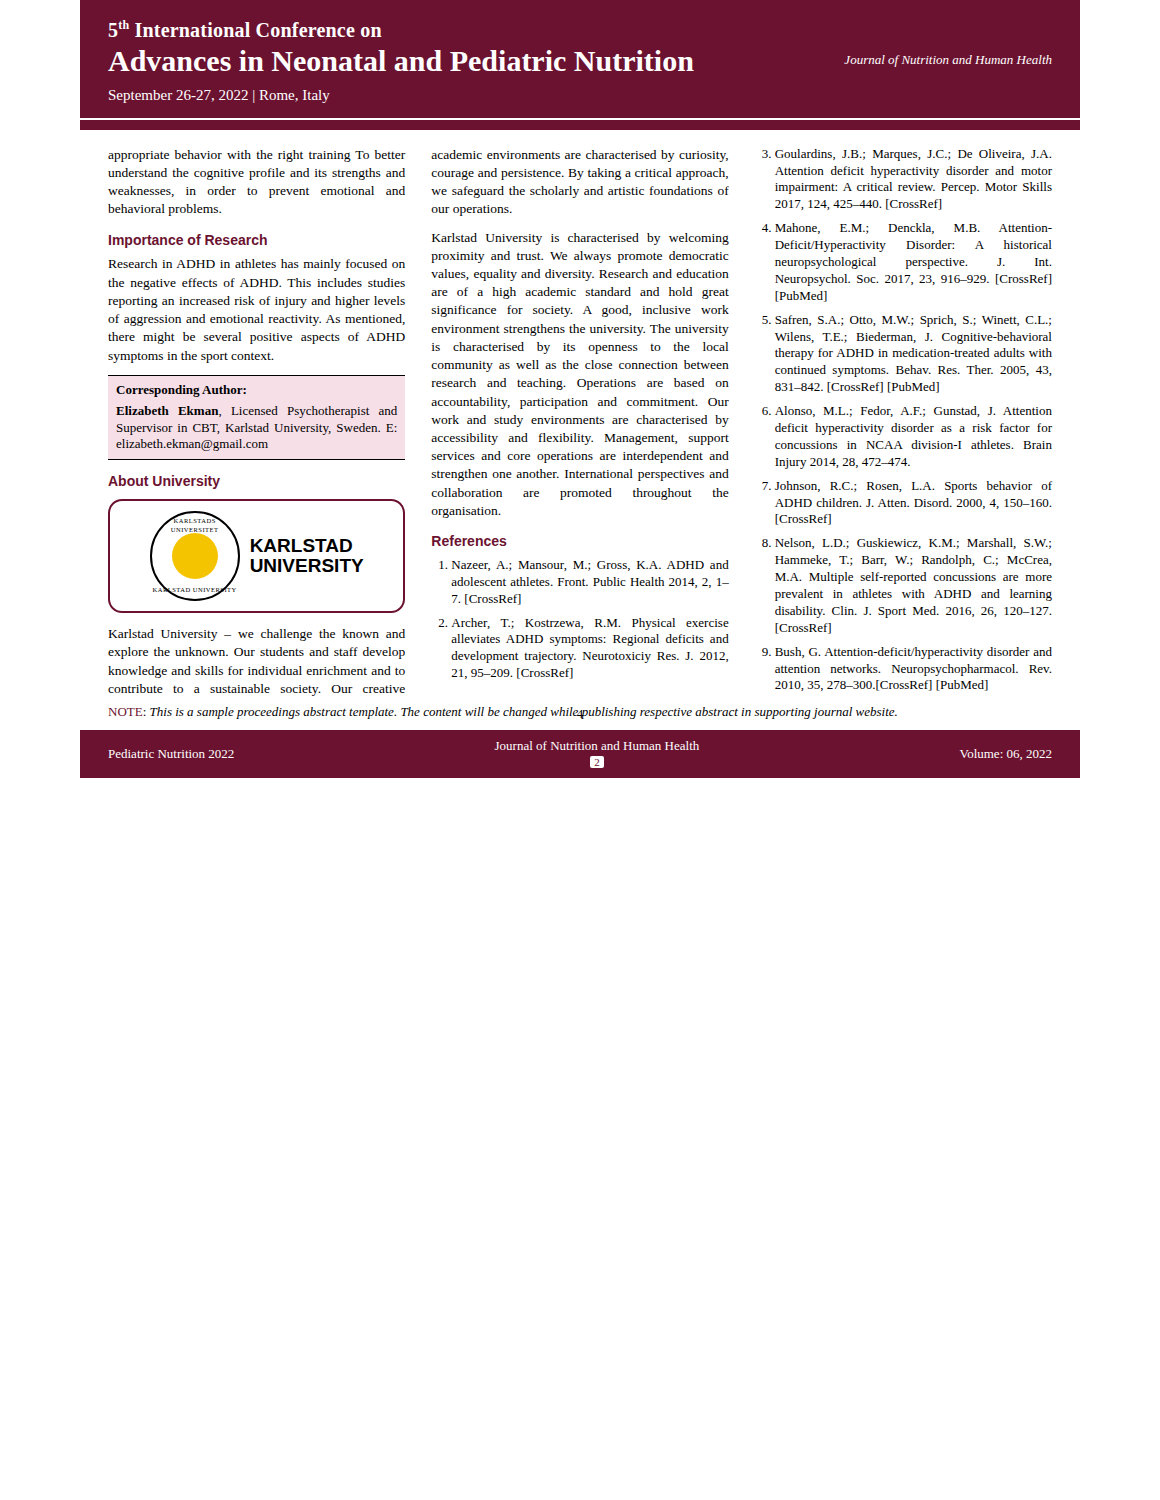5th International Conference on
Advances in Neonatal and Pediatric Nutrition
September 26-27, 2022 | Rome, Italy
Journal of Nutrition and Human Health
appropriate behavior with the right training To better understand the cognitive profile and its strengths and weaknesses, in order to prevent emotional and behavioral problems.
Importance of Research
Research in ADHD in athletes has mainly focused on the negative effects of ADHD. This includes studies reporting an increased risk of injury and higher levels of aggression and emotional reactivity. As mentioned, there might be several positive aspects of ADHD symptoms in the sport context.
Corresponding Author:
Elizabeth Ekman, Licensed Psychotherapist and Supervisor in CBT, Karlstad University, Sweden. E: elizabeth.ekman@gmail.com
About University
KARLSTADS UNIVERSITET
KARLSTAD UNIVERSITY
KARLSTAD
UNIVERSITY
Karlstad University – we challenge the known and explore the unknown. Our students and staff develop knowledge and skills for individual enrichment and to contribute to a sustainable society. Our creative academic environments are characterised by curiosity, courage and persistence. By taking a critical approach, we safeguard the scholarly and artistic foundations of our operations.
Karlstad University is characterised by welcoming proximity and trust. We always promote democratic values, equality and diversity. Research and education are of a high academic standard and hold great significance for society. A good, inclusive work environment strengthens the university. The university is characterised by its openness to the local community as well as the close connection between research and teaching. Operations are based on accountability, participation and commitment. Our work and study environments are characterised by accessibility and flexibility. Management, support services and core operations are interdependent and strengthen one another. International perspectives and collaboration are promoted throughout the organisation.
References
Nazeer, A.; Mansour, M.; Gross, K.A. ADHD and adolescent athletes. Front. Public Health 2014, 2, 1–7. [CrossRef]
Archer, T.; Kostrzewa, R.M. Physical exercise alleviates ADHD symptoms: Regional deficits and development trajectory. Neurotoxiciy Res. J. 2012, 21, 95–209. [CrossRef]
Goulardins, J.B.; Marques, J.C.; De Oliveira, J.A. Attention deficit hyperactivity disorder and motor impairment: A critical review. Percep. Motor Skills 2017, 124, 425–440. [CrossRef]
Mahone, E.M.; Denckla, M.B. Attention-Deficit/Hyperactivity Disorder: A historical neuropsychological perspective. J. Int. Neuropsychol. Soc. 2017, 23, 916–929. [CrossRef] [PubMed]
Safren, S.A.; Otto, M.W.; Sprich, S.; Winett, C.L.; Wilens, T.E.; Biederman, J. Cognitive-behavioral therapy for ADHD in medication-treated adults with continued symptoms. Behav. Res. Ther. 2005, 43, 831–842. [CrossRef] [PubMed]
Alonso, M.L.; Fedor, A.F.; Gunstad, J. Attention deficit hyperactivity disorder as a risk factor for concussions in NCAA division-I athletes. Brain Injury 2014, 28, 472–474.
Johnson, R.C.; Rosen, L.A. Sports behavior of ADHD children. J. Atten. Disord. 2000, 4, 150–160. [CrossRef]
Nelson, L.D.; Guskiewicz, K.M.; Marshall, S.W.; Hammeke, T.; Barr, W.; Randolph, C.; McCrea, M.A. Multiple self-reported concussions are more prevalent in athletes with ADHD and learning disability. Clin. J. Sport Med. 2016, 26, 120–127. [CrossRef]
Bush, G. Attention-deficit/hyperactivity disorder and attention networks. Neuropsychopharmacol. Rev. 2010, 35, 278–300.[CrossRef] [PubMed]
NOTE: This is a sample proceedings abstract template. The content will be changed while publishing respective abstract in supporting journal website. 4
Pediatric Nutrition 2022
Journal of Nutrition and Human Health
2
Volume: 06, 2022